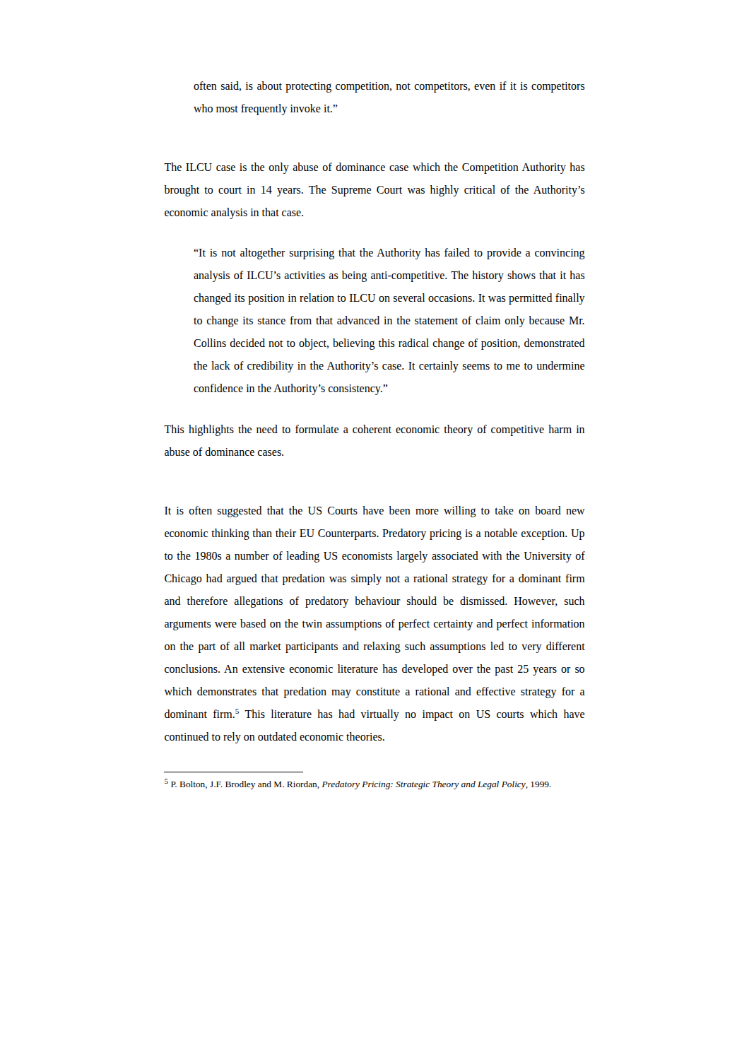often said, is about protecting competition, not competitors, even if it is competitors who most frequently invoke it.”
The ILCU case is the only abuse of dominance case which the Competition Authority has brought to court in 14 years. The Supreme Court was highly critical of the Authority’s economic analysis in that case.
“It is not altogether surprising that the Authority has failed to provide a convincing analysis of ILCU’s activities as being anti-competitive. The history shows that it has changed its position in relation to ILCU on several occasions. It was permitted finally to change its stance from that advanced in the statement of claim only because Mr. Collins decided not to object, believing this radical change of position, demonstrated the lack of credibility in the Authority’s case. It certainly seems to me to undermine confidence in the Authority’s consistency.”
This highlights the need to formulate a coherent economic theory of competitive harm in abuse of dominance cases.
It is often suggested that the US Courts have been more willing to take on board new economic thinking than their EU Counterparts. Predatory pricing is a notable exception. Up to the 1980s a number of leading US economists largely associated with the University of Chicago had argued that predation was simply not a rational strategy for a dominant firm and therefore allegations of predatory behaviour should be dismissed. However, such arguments were based on the twin assumptions of perfect certainty and perfect information on the part of all market participants and relaxing such assumptions led to very different conclusions. An extensive economic literature has developed over the past 25 years or so which demonstrates that predation may constitute a rational and effective strategy for a dominant firm.5 This literature has had virtually no impact on US courts which have continued to rely on outdated economic theories.
5 P. Bolton, J.F. Brodley and M. Riordan, Predatory Pricing: Strategic Theory and Legal Policy, 1999.